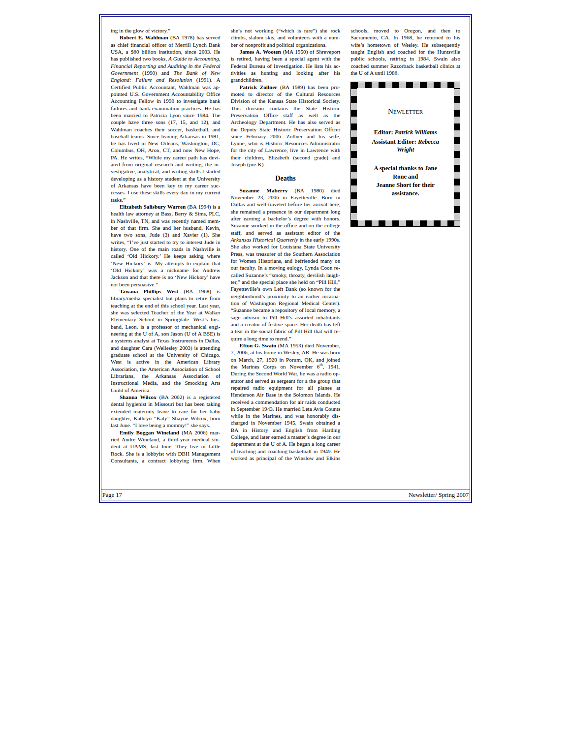ing in the glow of victory.”
Robert E. Wahlman (BA 1978) has served as chief financial officer of Merrill Lynch Bank USA, a $60 billion institution, since 2003. He has published two books, A Guide to Accounting, Financial Reporting and Auditing in the Federal Government (1990) and The Bank of New England: Failure and Resolution (1991). A Certified Public Accountant, Wahlman was appointed U.S. Government Accountability Office Accounting Fellow in 1990 to investigate bank failures and bank examination practices. He has been married to Patricia Lyon since 1984. The couple have three sons (17, 15, and 12), and Wahlman coaches their soccer, basketball, and baseball teams. Since leaving Arkansas in 1981, he has lived in New Orleans, Washington, DC, Columbus, OH, Aron, CT, and now New Hope, PA. He writes, “While my career path has deviated from original research and writing, the investigative, analytical, and writing skills I started developing as a history student at the University of Arkansas have been key to my career successes. I use these skills every day in my current tasks.”
Elizabeth Salisbury Warren (BA 1994) is a health law attorney at Bass, Berry & Sims, PLC, in Nashville, TN, and was recently named member of that firm. She and her husband, Kevin, have two sons, Jude (3) and Xavier (1). She writes, “I’ve just started to try to interest Jude in history. One of the main roads in Nashville is called ‘Old Hickory.’ He keeps asking where ‘New Hickory’ is. My attempts to explain that ‘Old Hickory’ was a nickname for Andrew Jackson and that there is no ‘New Hickory’ have not been persuasive.”
Tawana Phillips West (BA 1968) is library/media specialist but plans to retire from teaching at the end of this school year. Last year, she was selected Teacher of the Year at Walker Elementary School in Springdale. West’s husband, Leon, is a professor of mechanical engineering at the U of A, son Jason (U of A BSE) is a systems analyst at Texas Instruments in Dallas, and daughter Cara (Wellesley 2003) is attending graduate school at the University of Chicago. West is active in the American Library Association, the American Association of School Librarians, the Arkansas Association of Instructional Media, and the Smocking Arts Guild of America.
Shanna Wilcox (BA 2002) is a registered dental hygienist in Missouri but has been taking extended maternity leave to care for her baby daughter, Kathryn “Katy” Shayne Wilcox, born last June. “I love being a mommy!” she says.
Emily Boggan Wineland (MA 2006) married Andre Wineland, a third-year medical student at UAMS, last June. They live in Little Rock. She is a lobbyist with DBH Management Consultants, a contract lobbying firm. When she’s not working (“which is rare”) she rock climbs, slalom skis, and volunteers with a number of nonprofit and political organizations.
James A. Wooten (MA 1950) of Shreveport is retired, having been a special agent with the Federal Bureau of Investigation. He lists his activities as hunting and looking after his grandchildren.
Patrick Zollner (BA 1989) has been promoted to director of the Cultural Resources Division of the Kansas State Historical Society. This division contains the State Historic Preservation Office staff as well as the Archeology Department. He has also served as the Deputy State Historic Preservation Officer since February 2006. Zollner and his wife, Lynne, who is Historic Resources Administrator for the city of Lawrence, live in Lawrence with their children, Elizabeth (second grade) and Joseph (pre-K).
Deaths
Suzanne Maberry (BA 1980) died November 23, 2006 in Fayetteville. Born in Dallas and well-traveled before her arrival here, she remained a presence in our department long after earning a bachelor’s degree with honors. Suzanne worked in the office and on the college staff, and served as assistant editor of the Arkansas Historical Quarterly in the early 1990s. She also worked for Louisiana State University Press, was treasurer of the Southern Association for Women Historians, and befriended many on our faculty. In a moving eulogy, Lynda Coon recalled Suzanne’s “smoky, throaty, devilish laughter,” and the special place she held on “Pill Hill,” Fayetteville’s own Left Bank (so known for the neighborhood’s proximity to an earlier incarnation of Washington Regional Medical Center). “Suzanne became a repository of local memory, a sage advisor to Pill Hill’s assorted inhabitants and a creator of festive space. Her death has left a tear in the social fabric of Pill Hill that will require a long time to mend.”
Efton G. Swain (MA 1953) died November, 7, 2006, at his home in Wesley, AR. He was born on March, 27, 1920 in Porum, OK, and joined the Marines Corps on November 6th, 1941. During the Second World War, he was a radio operator and served as sergeant for a the group that repaired radio equipment for all planes at Henderson Air Base in the Solomon Islands. He received a commendation for air raids conducted in September 1943. He married Leta Avis Counts while in the Marines, and was honorably discharged in November 1945. Swain obtained a BA in History and English from Harding College, and later earned a master’s degree in our department at the U of A. He began a long career of teaching and coaching basketball in 1949. He worked as principal of the Winslow and Elkins schools, moved to Oregon, and then to Sacramento, CA. In 1968, he returned to his wife’s hometown of Wesley. He subsequently taught English and coached for the Huntsville public schools, retiring in 1984. Swain also coached summer Razorback basketball clinics at the U of A until 1986.
Newletter
Editor: Patrick Williams
Assistant Editor: Rebecca Wright
A special thanks to Jane Rone and
Jeanne Short for their assistance.
Page 17
Newsletter/ Spring 2007